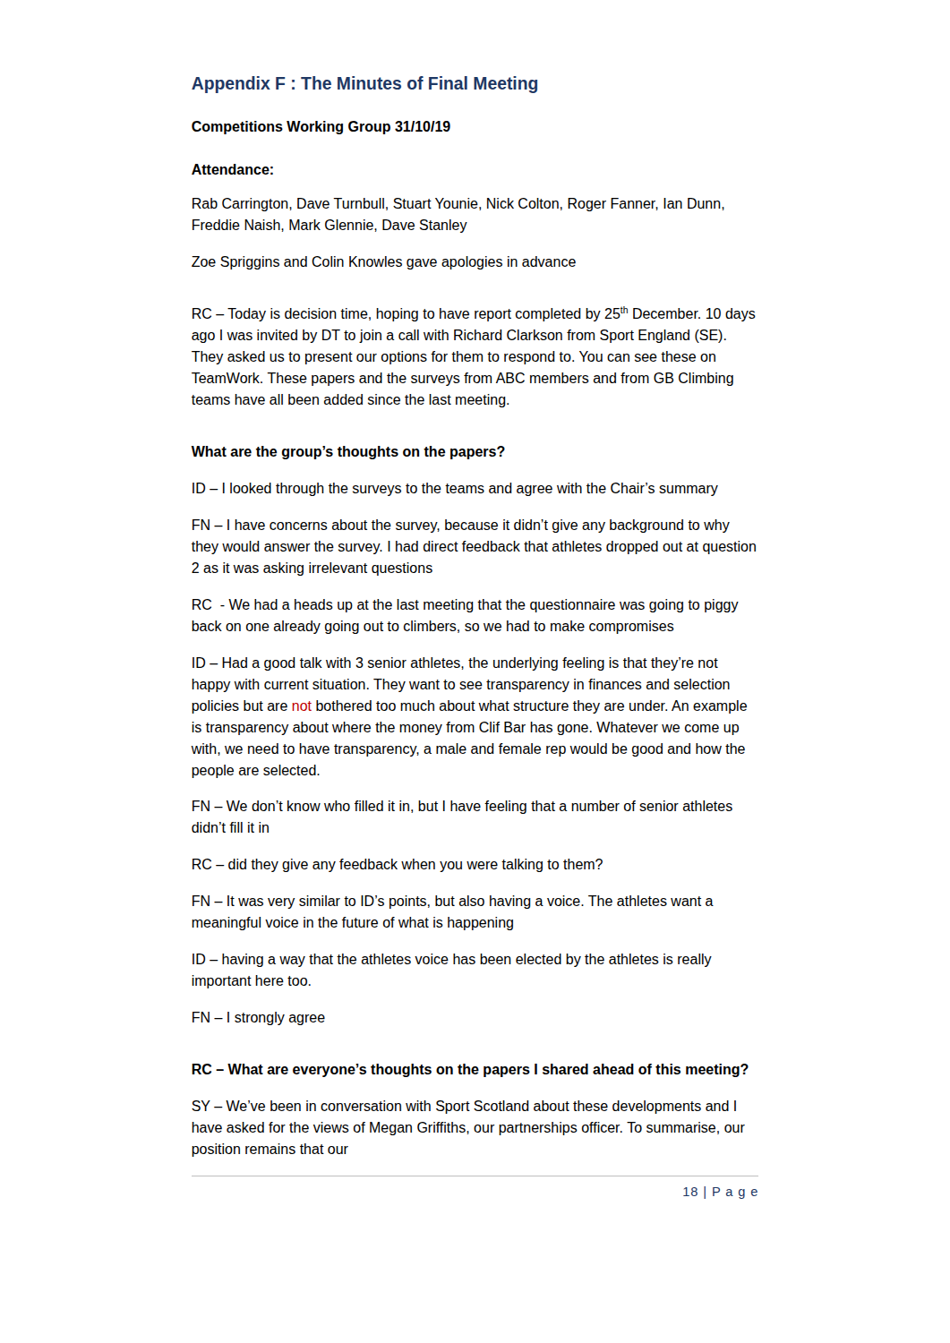Appendix F : The Minutes of Final Meeting
Competitions Working Group 31/10/19
Attendance:
Rab Carrington, Dave Turnbull, Stuart Younie, Nick Colton, Roger Fanner, Ian Dunn, Freddie Naish, Mark Glennie, Dave Stanley
Zoe Spriggins and Colin Knowles gave apologies in advance
RC – Today is decision time, hoping to have report completed by 25th December. 10 days ago I was invited by DT to join a call with Richard Clarkson from Sport England (SE). They asked us to present our options for them to respond to. You can see these on TeamWork. These papers and the surveys from ABC members and from GB Climbing teams have all been added since the last meeting.
What are the group’s thoughts on the papers?
ID – I looked through the surveys to the teams and agree with the Chair’s summary
FN – I have concerns about the survey, because it didn’t give any background to why they would answer the survey. I had direct feedback that athletes dropped out at question 2 as it was asking irrelevant questions
RC - We had a heads up at the last meeting that the questionnaire was going to piggy back on one already going out to climbers, so we had to make compromises
ID – Had a good talk with 3 senior athletes, the underlying feeling is that they’re not happy with current situation. They want to see transparency in finances and selection policies but are not bothered too much about what structure they are under. An example is transparency about where the money from Clif Bar has gone. Whatever we come up with, we need to have transparency, a male and female rep would be good and how the people are selected.
FN – We don’t know who filled it in, but I have feeling that a number of senior athletes didn’t fill it in
RC – did they give any feedback when you were talking to them?
FN – It was very similar to ID’s points, but also having a voice. The athletes want a meaningful voice in the future of what is happening
ID – having a way that the athletes voice has been elected by the athletes is really important here too.
FN – I strongly agree
RC – What are everyone’s thoughts on the papers I shared ahead of this meeting?
SY – We’ve been in conversation with Sport Scotland about these developments and I have asked for the views of Megan Griffiths, our partnerships officer. To summarise, our position remains that our
18 | P a g e